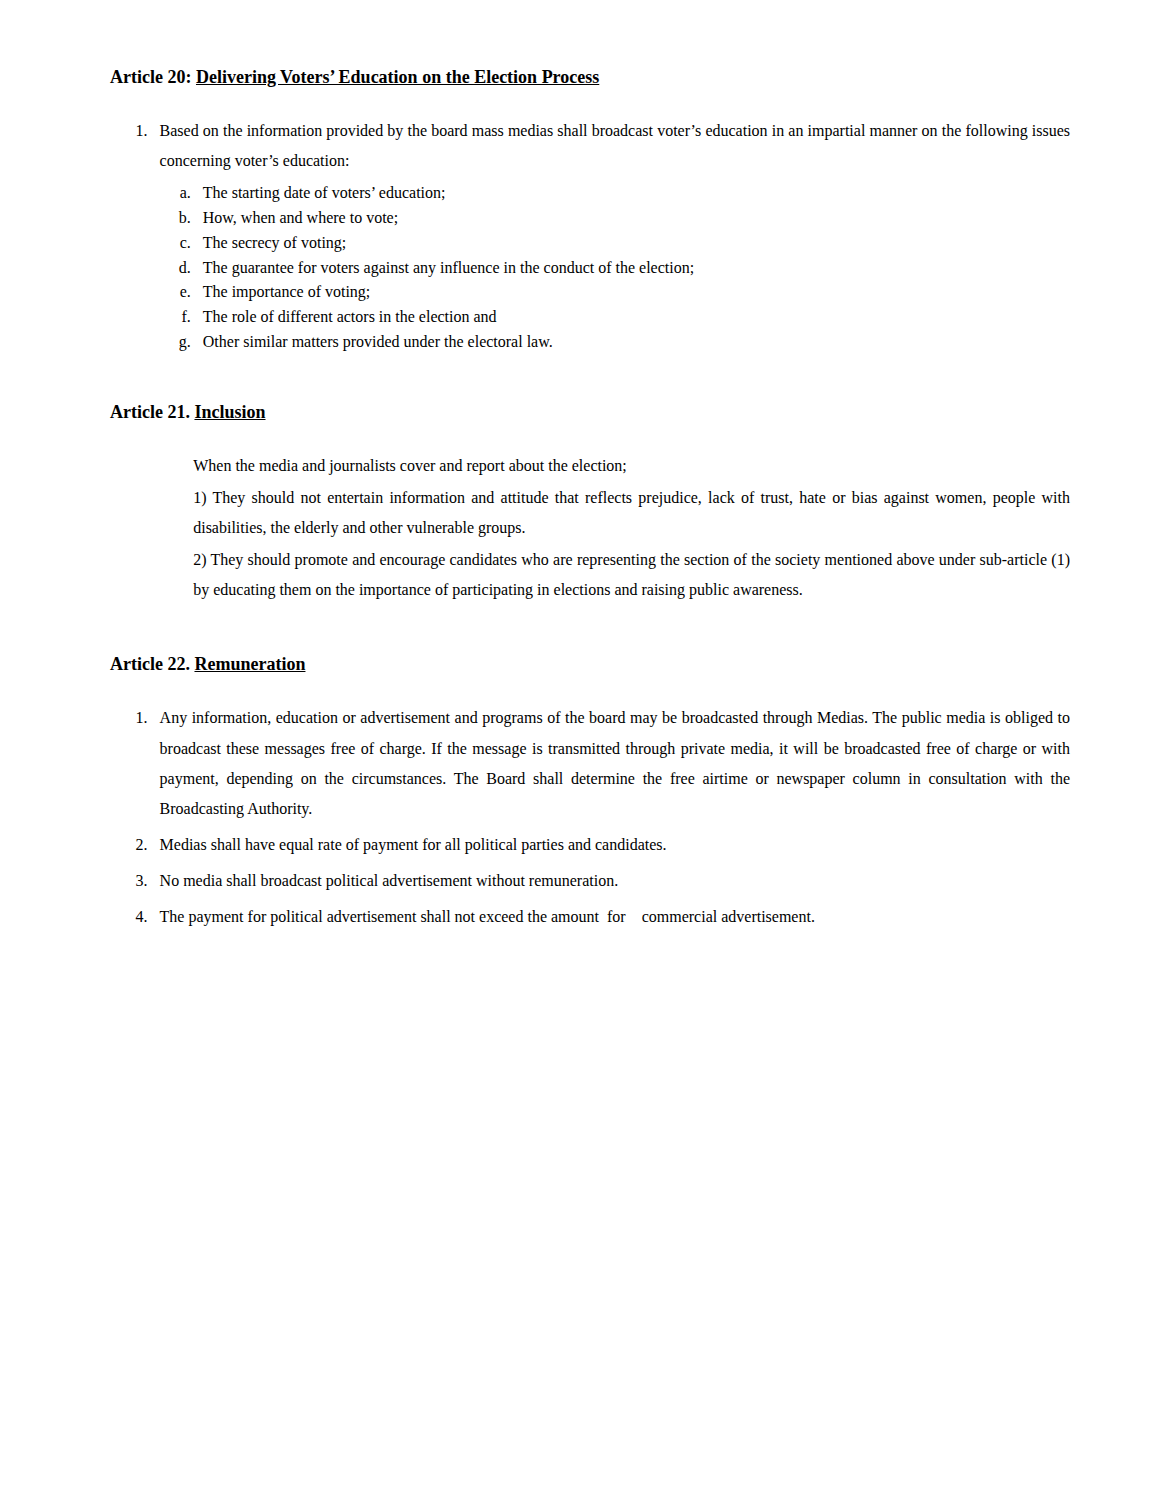Article 20: Delivering Voters’ Education on the Election Process
Based on the information provided by the board mass medias shall broadcast voter’s education in an impartial manner on the following issues concerning voter’s education:
The starting date of voters’ education;
How, when and where to vote;
The secrecy of voting;
The guarantee for voters against any influence in the conduct of the election;
The importance of voting;
The role of different actors in the election and
Other similar matters provided under the electoral law.
Article 21. Inclusion
When the media and journalists cover and report about the election;
1) They should not entertain information and attitude that reflects prejudice, lack of trust, hate or bias against women, people with disabilities, the elderly and other vulnerable groups.
2) They should promote and encourage candidates who are representing the section of the society mentioned above under sub-article (1) by educating them on the importance of participating in elections and raising public awareness.
Article 22. Remuneration
Any information, education or advertisement and programs of the board may be broadcasted through Medias. The public media is obliged to broadcast these messages free of charge. If the message is transmitted through private media, it will be broadcasted free of charge or with payment, depending on the circumstances. The Board shall determine the free airtime or newspaper column in consultation with the Broadcasting Authority.
Medias shall have equal rate of payment for all political parties and candidates.
No media shall broadcast political advertisement without remuneration.
The payment for political advertisement shall not exceed the amount for commercial advertisement.